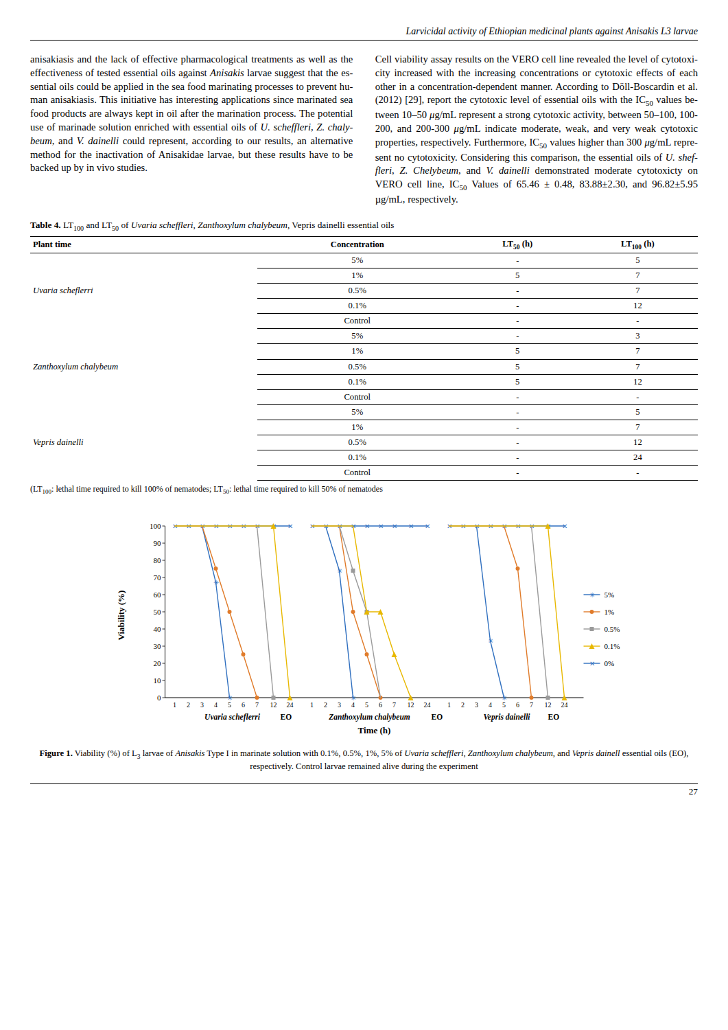Larvicidal activity of Ethiopian medicinal plants against Anisakis L3 larvae
anisakiasis and the lack of effective pharmacological treatments as well as the effectiveness of tested essential oils against Anisakis larvae suggest that the essential oils could be applied in the sea food marinating processes to prevent human anisakiasis. This initiative has interesting applications since marinated sea food products are always kept in oil after the marination process. The potential use of marinade solution enriched with essential oils of U. scheffleri, Z. chalybeum, and V. dainelli could represent, according to our results, an alternative method for the inactivation of Anisakidae larvae, but these results have to be backed up by in vivo studies.
Cell viability assay results on the VERO cell line revealed the level of cytotoxicity increased with the increasing concentrations or cytotoxic effects of each other in a concentration-dependent manner. According to Döll-Boscardin et al. (2012) [29], report the cytotoxic level of essential oils with the IC50 values between 10–50 μg/mL represent a strong cytotoxic activity, between 50–100, 100-200, and 200-300 μg/mL indicate moderate, weak, and very weak cytotoxic properties, respectively. Furthermore, IC50 values higher than 300 μg/mL represent no cytotoxicity. Considering this comparison, the essential oils of U. sheffleri, Z. Chelybeum, and V. dainelli demonstrated moderate cytotoxicty on VERO cell line, IC50 Values of 65.46 ± 0.48, 83.88±2.30, and 96.82±5.95 µg/mL, respectively.
Table 4. LT100 and LT50 of Uvaria scheffleri, Zanthoxylum chalybeum, Vepris dainelli essential oils
| Plant time | Concentration | LT 50 (h) | LT 100 (h) |
| --- | --- | --- | --- |
| Uvaria scheflerri | 5% | - | 5 |
| 1% | 5 | 7 |
| 0.5% | - | 7 |
| 0.1% | - | 12 |
| Control | - | - |
| Zanthoxylum chalybeum | 5% | - | 3 |
| 1% | 5 | 7 |
| 0.5% | 5 | 7 |
| 0.1% | 5 | 12 |
| Control | - | - |
| Vepris dainelli | 5% | - | 5 |
| 1% | - | 7 |
| 0.5% | - | 12 |
| 0.1% | - | 24 |
| Control | - | - |
(LT100: lethal time required to kill 100% of nematodes; LT50: lethal time required to kill 50% of nematodes
100 90 80 70 60 50 40 30 20 10 0 Viability (%) 1 2 3 4 5 6 7 12 24 1 2 3 4 5 6 7 12 24 1 2 3 4 5 6 7 12 24 Uvaria scheflerri Zanthoxylum chalybeum Vepris dainelli EO EO EO Time (h) ✕✕✕✕✕✕✕✕✕ ✳✳ ✕✕✕✕✕✕✕✕✕ ✳✳ ✕✕✕✕✕✕✕✕✕ ✳✳ ✳ 5% 1% 0.5% 0.1% ✕ 0%
Figure 1. Viability (%) of L3 larvae of Anisakis Type I in marinate solution with 0.1%, 0.5%, 1%, 5% of Uvaria scheffleri, Zanthoxylum chalybeum, and Vepris dainell essential oils (EO), respectively. Control larvae remained alive during the experiment
27